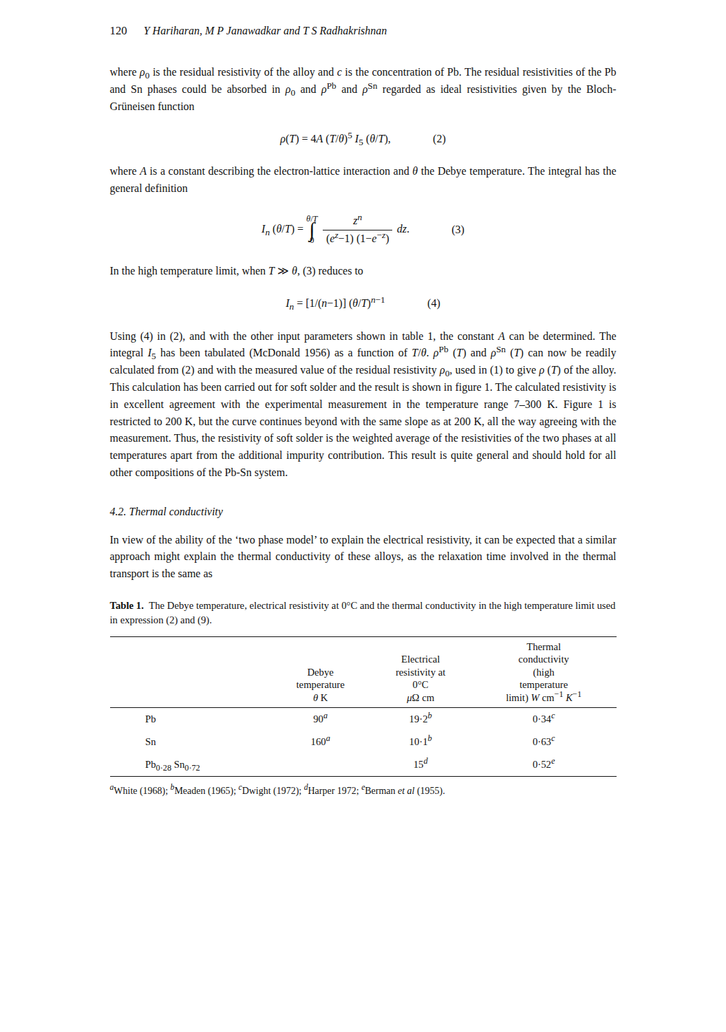120 Y Hariharan, M P Janawadkar and T S Radhakrishnan
where ρ0 is the residual resistivity of the alloy and c is the concentration of Pb. The residual resistivities of the Pb and Sn phases could be absorbed in ρ0 and ρPb and ρSn regarded as ideal resistivities given by the Bloch-Grüneisen function
ρ(T) = 4A (T/θ)5 I5 (θ/T),
(2)
where A is a constant describing the electron-lattice interaction and θ the Debye temperature. The integral has the general definition
In (θ/T) = θ/T∫0 zn(ez−1) (1−e−z) dz.
(3)
In the high temperature limit, when T ≫ θ, (3) reduces to
In = [1/(n−1)] (θ/T)n−1
(4)
Using (4) in (2), and with the other input parameters shown in table 1, the constant A can be determined. The integral I5 has been tabulated (McDonald 1956) as a function of T/θ. ρPb (T) and ρSn (T) can now be readily calculated from (2) and with the measured value of the residual resistivity ρ0, used in (1) to give ρ (T) of the alloy. This calculation has been carried out for soft solder and the result is shown in figure 1. The calculated resistivity is in excellent agreement with the experimental measurement in the temperature range 7–300 K. Figure 1 is restricted to 200 K, but the curve continues beyond with the same slope as at 200 K, all the way agreeing with the measurement. Thus, the resistivity of soft solder is the weighted average of the resistivities of the two phases at all temperatures apart from the additional impurity contribution. This result is quite general and should hold for all other compositions of the Pb-Sn system.
4.2. Thermal conductivity
In view of the ability of the ‘two phase model’ to explain the electrical resistivity, it can be expected that a similar approach might explain the thermal conductivity of these alloys, as the relaxation time involved in the thermal transport is the same as
Table 1. The Debye temperature, electrical resistivity at 0°C and the thermal conductivity in the high temperature limit used in expression (2) and (9).
| | Debye temperature θ K | Electrical resistivity at 0°C μ Ω cm | Thermal conductivity (high temperature limit) W cm −1 K −1 |
| --- | --- | --- | --- |
| Pb | 90 a | 19·2 b | 0·34 c |
| Sn | 160 a | 10·1 b | 0·63 c |
| Pb 0·28 Sn 0·72 | | 15 d | 0·52 e |
aWhite (1968); bMeaden (1965); cDwight (1972); dHarper 1972; eBerman et al (1955).